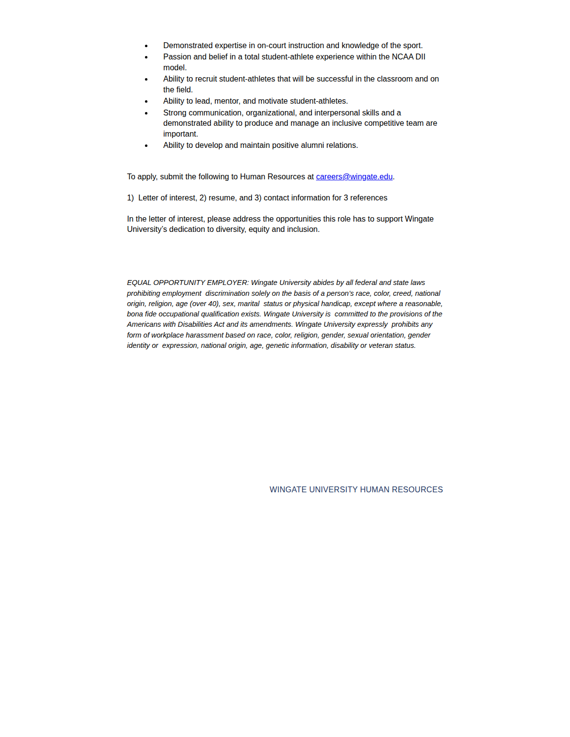Demonstrated expertise in on-court instruction and knowledge of the sport.
Passion and belief in a total student-athlete experience within the NCAA DII model.
Ability to recruit student-athletes that will be successful in the classroom and on the field.
Ability to lead, mentor, and motivate student-athletes.
Strong communication, organizational, and interpersonal skills and a demonstrated ability to produce and manage an inclusive competitive team are important.
Ability to develop and maintain positive alumni relations.
To apply, submit the following to Human Resources at careers@wingate.edu.
1) Letter of interest, 2) resume, and 3) contact information for 3 references
In the letter of interest, please address the opportunities this role has to support Wingate University’s dedication to diversity, equity and inclusion.
EQUAL OPPORTUNITY EMPLOYER: Wingate University abides by all federal and state laws prohibiting employment discrimination solely on the basis of a person’s race, color, creed, national origin, religion, age (over 40), sex, marital status or physical handicap, except where a reasonable, bona fide occupational qualification exists. Wingate University is committed to the provisions of the Americans with Disabilities Act and its amendments. Wingate University expressly prohibits any form of workplace harassment based on race, color, religion, gender, sexual orientation, gender identity or expression, national origin, age, genetic information, disability or veteran status.
WINGATE UNIVERSITY HUMAN RESOURCES